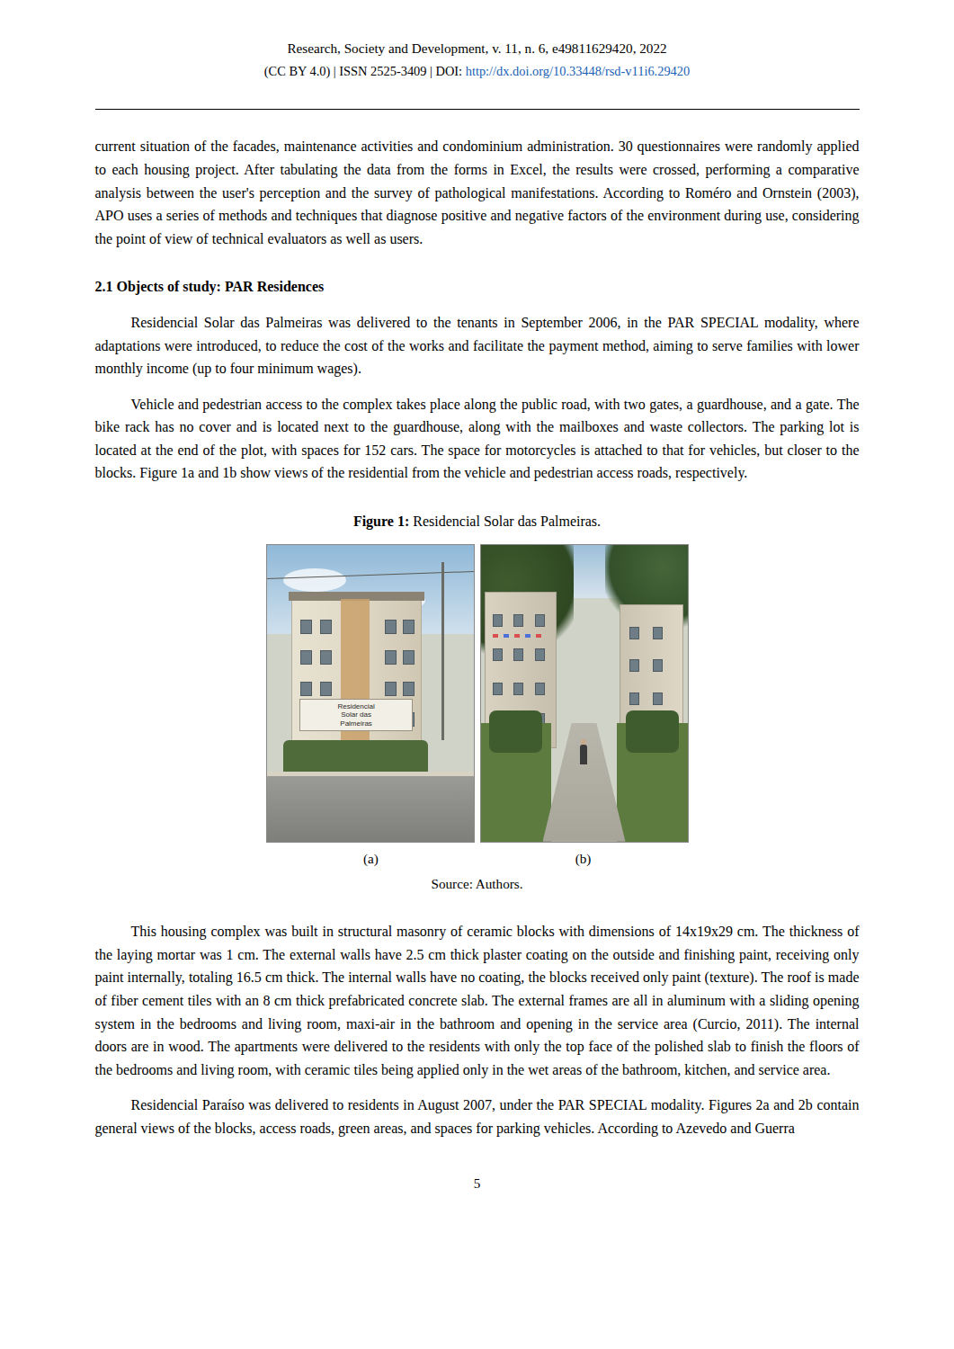Research, Society and Development, v. 11, n. 6, e49811629420, 2022
(CC BY 4.0) | ISSN 2525-3409 | DOI: http://dx.doi.org/10.33448/rsd-v11i6.29420
current situation of the facades, maintenance activities and condominium administration. 30 questionnaires were randomly applied to each housing project. After tabulating the data from the forms in Excel, the results were crossed, performing a comparative analysis between the user's perception and the survey of pathological manifestations. According to Roméro and Ornstein (2003), APO uses a series of methods and techniques that diagnose positive and negative factors of the environment during use, considering the point of view of technical evaluators as well as users.
2.1 Objects of study: PAR Residences
Residencial Solar das Palmeiras was delivered to the tenants in September 2006, in the PAR SPECIAL modality, where adaptations were introduced, to reduce the cost of the works and facilitate the payment method, aiming to serve families with lower monthly income (up to four minimum wages).
Vehicle and pedestrian access to the complex takes place along the public road, with two gates, a guardhouse, and a gate. The bike rack has no cover and is located next to the guardhouse, along with the mailboxes and waste collectors. The parking lot is located at the end of the plot, with spaces for 152 cars. The space for motorcycles is attached to that for vehicles, but closer to the blocks. Figure 1a and 1b show views of the residential from the vehicle and pedestrian access roads, respectively.
Figure 1: Residencial Solar das Palmeiras.
Residencial
Solar das
Palmeiras
(a) (b)
Source: Authors.
This housing complex was built in structural masonry of ceramic blocks with dimensions of 14x19x29 cm. The thickness of the laying mortar was 1 cm. The external walls have 2.5 cm thick plaster coating on the outside and finishing paint, receiving only paint internally, totaling 16.5 cm thick. The internal walls have no coating, the blocks received only paint (texture). The roof is made of fiber cement tiles with an 8 cm thick prefabricated concrete slab. The external frames are all in aluminum with a sliding opening system in the bedrooms and living room, maxi-air in the bathroom and opening in the service area (Curcio, 2011). The internal doors are in wood. The apartments were delivered to the residents with only the top face of the polished slab to finish the floors of the bedrooms and living room, with ceramic tiles being applied only in the wet areas of the bathroom, kitchen, and service area.
Residencial Paraíso was delivered to residents in August 2007, under the PAR SPECIAL modality. Figures 2a and 2b contain general views of the blocks, access roads, green areas, and spaces for parking vehicles. According to Azevedo and Guerra
5